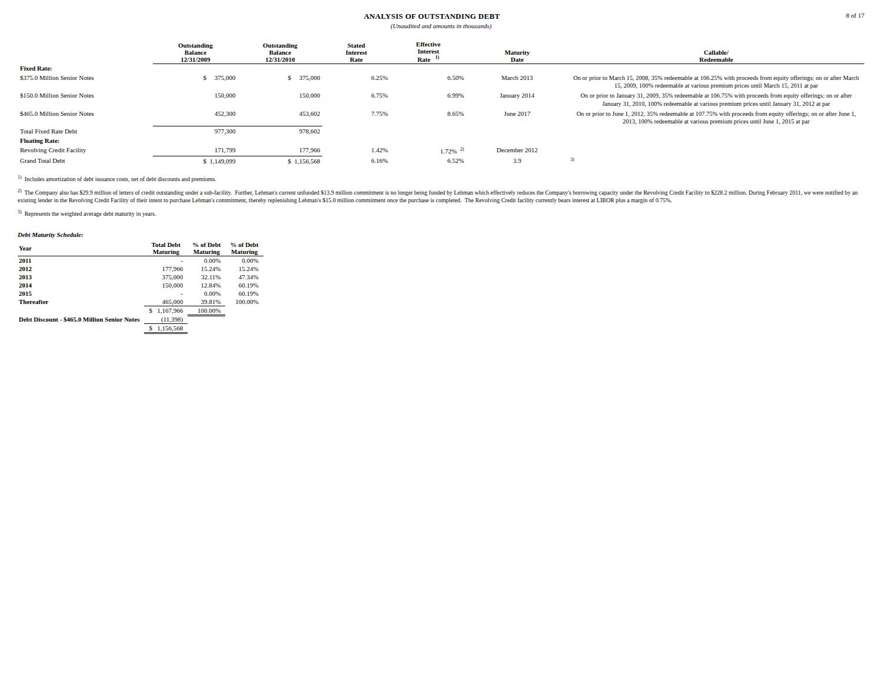8 of 17
ANALYSIS OF OUTSTANDING DEBT
(Unaudited and amounts in thousands)
| | Outstanding Balance 12/31/2009 | Outstanding Balance 12/31/2010 | Stated Interest Rate | Effective Interest Rate 1) | Maturity Date | Callable/ Redeemable |
| --- | --- | --- | --- | --- | --- | --- |
| Fixed Rate: | | | | | | |
| $375.0 Million Senior Notes | $ 375,000 | $ 375,000 | 6.25% | 6.50% | March 2013 | On or prior to March 15, 2008, 35% redeemable at 106.25% with proceeds from equity offerings; on or after March 15, 2009, 100% redeemable at various premium prices until March 15, 2011 at par |
| $150.0 Million Senior Notes | 150,000 | 150,000 | 6.75% | 6.99% | January 2014 | On or prior to January 31, 2009, 35% redeemable at 106.75% with proceeds from equity offerings; on or after January 31, 2010, 100% redeemable at various premium prices until January 31, 2012 at par |
| $465.0 Million Senior Notes | 452,300 | 453,602 | 7.75% | 8.65% | June 2017 | On or prior to June 1, 2012, 35% redeemable at 107.75% with proceeds from equity offerings; on or after June 1, 2013, 100% redeemable at various premium prices until June 1, 2015 at par |
| Total Fixed Rate Debt | 977,300 | 978,602 | | | | |
| Floating Rate: | | | | | | |
| Revolving Credit Facility | 171,799 | 177,966 | 1.42% | 1.72% 2) | December 2012 | |
| Grand Total Debt | $ 1,149,099 | $ 1,156,568 | 6.16% | 6.52% | 3.9 | 3) |
1) Includes amortization of debt issuance costs, net of debt discounts and premiums.
2) The Company also has $29.9 million of letters of credit outstanding under a sub-facility. Further, Lehman's current unfunded $13.9 million commitment is no longer being funded by Lehman which effectively reduces the Company's borrowing capacity under the Revolving Credit Facility to $228.2 million. During February 2011, we were notified by an existing lender in the Revolving Credit Facility of their intent to purchase Lehman's commitment, thereby replenishing Lehman's $15.0 million commitment once the purchase is completed. The Revolving Credit facility currently bears interest at LIBOR plus a margin of 0.75%.
3) Represents the weighted average debt maturity in years.
Debt Maturity Schedule:
| Year | Total Debt Maturing | % of Debt Maturing | % of Debt Maturing |
| --- | --- | --- | --- |
| 2011 | - | 0.00% | 0.00% |
| 2012 | 177,966 | 15.24% | 15.24% |
| 2013 | 375,000 | 32.11% | 47.34% |
| 2014 | 150,000 | 12.84% | 60.19% |
| 2015 | - | 0.00% | 60.19% |
| Thereafter | 465,000 | 39.81% | 100.00% |
| | $ 1,167,966 | 100.00% | |
| Debt Discount - $465.0 Million Senior Notes | (11,398) | | |
| | $ 1,156,568 | | |